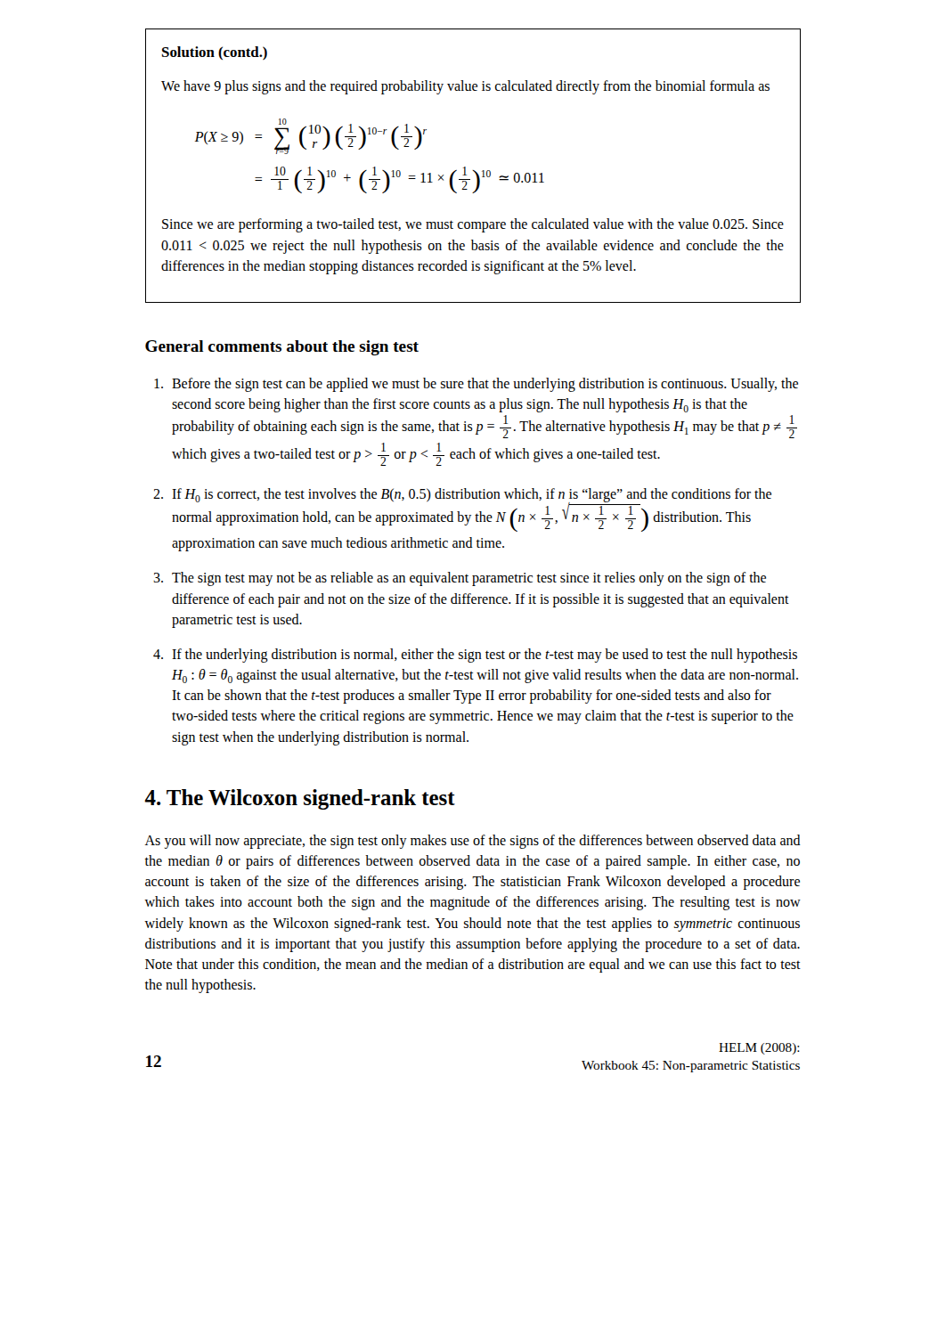Solution (contd.)
We have 9 plus signs and the required probability value is calculated directly from the binomial formula as
| P ( X ≥ 9) | = | 10 ∑ r =9 ( 10 r ) ( 1 2 ) 10− r ( 1 2 ) r |
| | = | 10 1 ( 1 2 ) 10 + ( 1 2 ) 10 = 11 × ( 1 2 ) 10 ≃ 0.011 |
Since we are performing a two-tailed test, we must compare the calculated value with the value 0.025. Since 0.011 < 0.025 we reject the null hypothesis on the basis of the available evidence and conclude the the differences in the median stopping distances recorded is significant at the 5% level.
General comments about the sign test
Before the sign test can be applied we must be sure that the underlying distribution is continuous. Usually, the second score being higher than the first score counts as a plus sign. The null hypothesis H0 is that the probability of obtaining each sign is the same, that is p = 12. The alternative hypothesis H1 may be that p ≠ 12 which gives a two-tailed test or p > 12 or p < 12 each of which gives a one-tailed test.
If H0 is correct, the test involves the B(n, 0.5) distribution which, if n is “large” and the conditions for the normal approximation hold, can be approximated by the N (n × 12, √n × 12 × 12) distribution. This approximation can save much tedious arithmetic and time.
The sign test may not be as reliable as an equivalent parametric test since it relies only on the sign of the difference of each pair and not on the size of the difference. If it is possible it is suggested that an equivalent parametric test is used.
If the underlying distribution is normal, either the sign test or the t-test may be used to test the null hypothesis H0 : θ = θ0 against the usual alternative, but the t-test will not give valid results when the data are non-normal. It can be shown that the t-test produces a smaller Type II error probability for one-sided tests and also for two-sided tests where the critical regions are symmetric. Hence we may claim that the t-test is superior to the sign test when the underlying distribution is normal.
4. The Wilcoxon signed-rank test
As you will now appreciate, the sign test only makes use of the signs of the differences between observed data and the median θ or pairs of differences between observed data in the case of a paired sample. In either case, no account is taken of the size of the differences arising. The statistician Frank Wilcoxon developed a procedure which takes into account both the sign and the magnitude of the differences arising. The resulting test is now widely known as the Wilcoxon signed-rank test. You should note that the test applies to symmetric continuous distributions and it is important that you justify this assumption before applying the procedure to a set of data. Note that under this condition, the mean and the median of a distribution are equal and we can use this fact to test the null hypothesis.
12
HELM (2008):
Workbook 45: Non-parametric Statistics